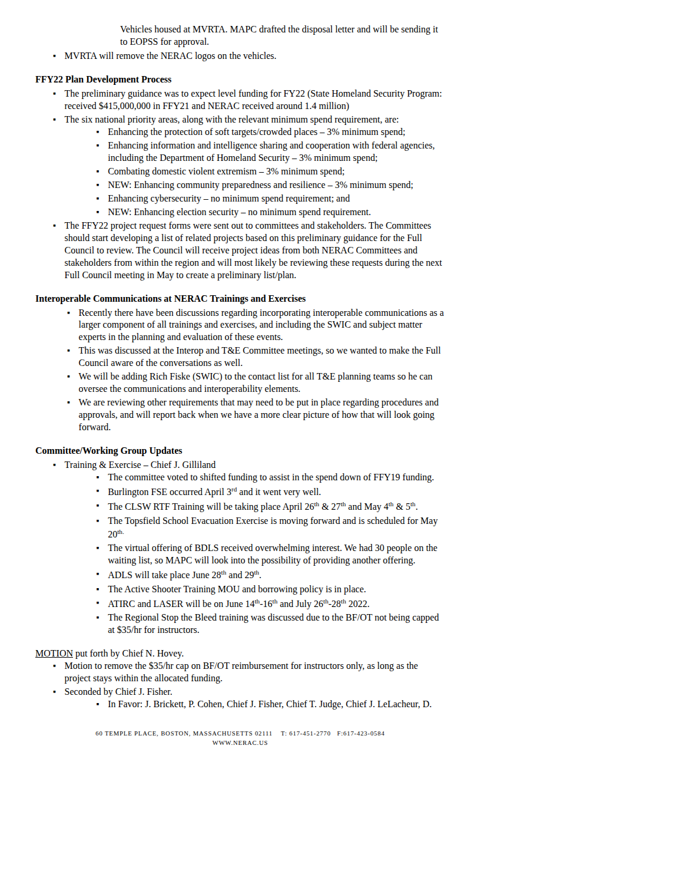Vehicles housed at MVRTA. MAPC drafted the disposal letter and will be sending it to EOPSS for approval.
MVRTA will remove the NERAC logos on the vehicles.
FFY22 Plan Development Process
The preliminary guidance was to expect level funding for FY22 (State Homeland Security Program: received $415,000,000 in FFY21 and NERAC received around 1.4 million)
The six national priority areas, along with the relevant minimum spend requirement, are:
Enhancing the protection of soft targets/crowded places – 3% minimum spend;
Enhancing information and intelligence sharing and cooperation with federal agencies, including the Department of Homeland Security – 3% minimum spend;
Combating domestic violent extremism – 3% minimum spend;
NEW: Enhancing community preparedness and resilience – 3% minimum spend;
Enhancing cybersecurity – no minimum spend requirement; and
NEW: Enhancing election security – no minimum spend requirement.
The FFY22 project request forms were sent out to committees and stakeholders. The Committees should start developing a list of related projects based on this preliminary guidance for the Full Council to review. The Council will receive project ideas from both NERAC Committees and stakeholders from within the region and will most likely be reviewing these requests during the next Full Council meeting in May to create a preliminary list/plan.
Interoperable Communications at NERAC Trainings and Exercises
Recently there have been discussions regarding incorporating interoperable communications as a larger component of all trainings and exercises, and including the SWIC and subject matter experts in the planning and evaluation of these events.
This was discussed at the Interop and T&E Committee meetings, so we wanted to make the Full Council aware of the conversations as well.
We will be adding Rich Fiske (SWIC) to the contact list for all T&E planning teams so he can oversee the communications and interoperability elements.
We are reviewing other requirements that may need to be put in place regarding procedures and approvals, and will report back when we have a more clear picture of how that will look going forward.
Committee/Working Group Updates
Training & Exercise – Chief J. Gilliland
The committee voted to shifted funding to assist in the spend down of FFY19 funding.
Burlington FSE occurred April 3rd and it went very well.
The CLSW RTF Training will be taking place April 26th & 27th and May 4th & 5th.
The Topsfield School Evacuation Exercise is moving forward and is scheduled for May 20th.
The virtual offering of BDLS received overwhelming interest. We had 30 people on the waiting list, so MAPC will look into the possibility of providing another offering.
ADLS will take place June 28th and 29th.
The Active Shooter Training MOU and borrowing policy is in place.
ATIRC and LASER will be on June 14th-16th and July 26th-28th 2022.
The Regional Stop the Bleed training was discussed due to the BF/OT not being capped at $35/hr for instructors.
MOTION put forth by Chief N. Hovey.
Motion to remove the $35/hr cap on BF/OT reimbursement for instructors only, as long as the project stays within the allocated funding.
Seconded by Chief J. Fisher.
In Favor: J. Brickett, P. Cohen, Chief J. Fisher, Chief T. Judge, Chief J. LeLacheur, D.
60 TEMPLE PLACE, BOSTON, MASSACHUSETTS 02111 T: 617-451-2770 F:617-423-0584 WWW.NERAC.US